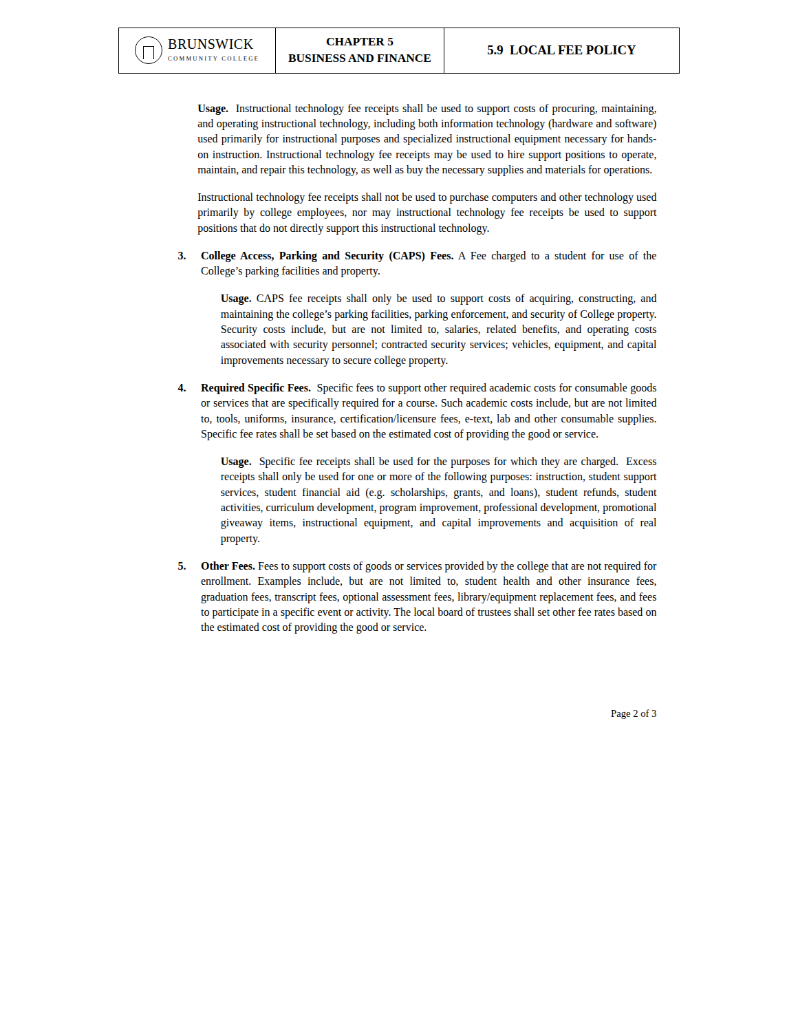| BRUNSWICK COMMUNITY COLLEGE | CHAPTER 5 BUSINESS AND FINANCE | 5.9 LOCAL FEE POLICY |
Usage. Instructional technology fee receipts shall be used to support costs of procuring, maintaining, and operating instructional technology, including both information technology (hardware and software) used primarily for instructional purposes and specialized instructional equipment necessary for hands-on instruction. Instructional technology fee receipts may be used to hire support positions to operate, maintain, and repair this technology, as well as buy the necessary supplies and materials for operations.
Instructional technology fee receipts shall not be used to purchase computers and other technology used primarily by college employees, nor may instructional technology fee receipts be used to support positions that do not directly support this instructional technology.
3.
College Access, Parking and Security (CAPS) Fees. A Fee charged to a student for use of the College’s parking facilities and property.
Usage. CAPS fee receipts shall only be used to support costs of acquiring, constructing, and maintaining the college’s parking facilities, parking enforcement, and security of College property. Security costs include, but are not limited to, salaries, related benefits, and operating costs associated with security personnel; contracted security services; vehicles, equipment, and capital improvements necessary to secure college property.
4.
Required Specific Fees. Specific fees to support other required academic costs for consumable goods or services that are specifically required for a course. Such academic costs include, but are not limited to, tools, uniforms, insurance, certification/licensure fees, e-text, lab and other consumable supplies. Specific fee rates shall be set based on the estimated cost of providing the good or service.
Usage. Specific fee receipts shall be used for the purposes for which they are charged. Excess receipts shall only be used for one or more of the following purposes: instruction, student support services, student financial aid (e.g. scholarships, grants, and loans), student refunds, student activities, curriculum development, program improvement, professional development, promotional giveaway items, instructional equipment, and capital improvements and acquisition of real property.
5.
Other Fees. Fees to support costs of goods or services provided by the college that are not required for enrollment. Examples include, but are not limited to, student health and other insurance fees, graduation fees, transcript fees, optional assessment fees, library/equipment replacement fees, and fees to participate in a specific event or activity. The local board of trustees shall set other fee rates based on the estimated cost of providing the good or service.
Page 2 of 3